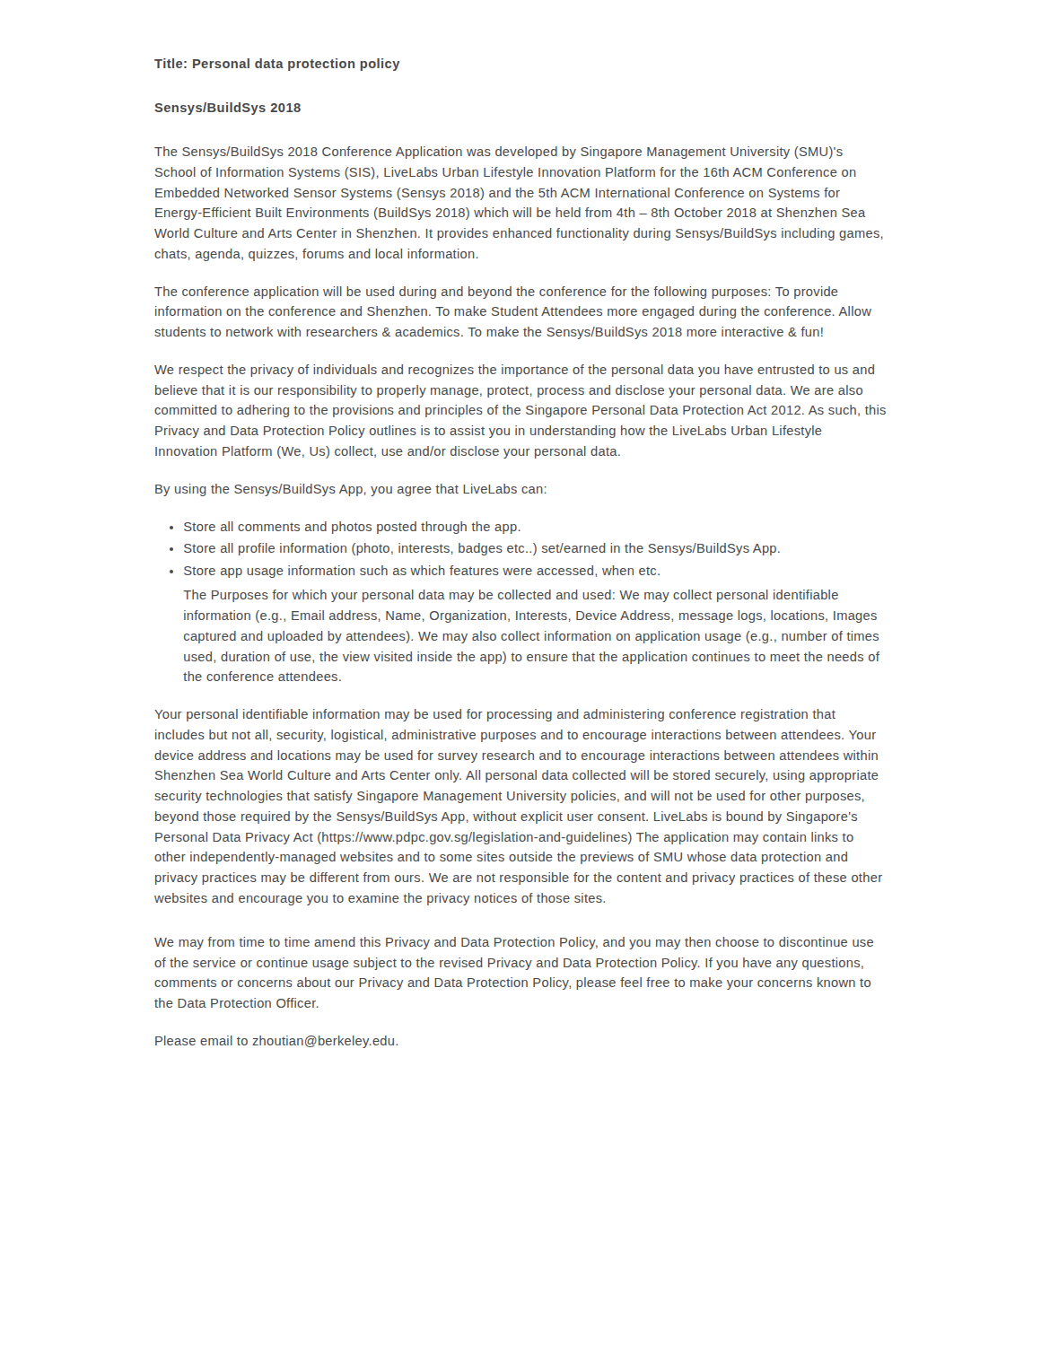Title: Personal data protection policy
Sensys/BuildSys 2018
The Sensys/BuildSys 2018 Conference Application was developed by Singapore Management University (SMU)'s School of Information Systems (SIS), LiveLabs Urban Lifestyle Innovation Platform for the 16th ACM Conference on Embedded Networked Sensor Systems (Sensys 2018) and the 5th ACM International Conference on Systems for Energy-Efficient Built Environments (BuildSys 2018) which will be held from 4th – 8th October 2018 at Shenzhen Sea World Culture and Arts Center in Shenzhen. It provides enhanced functionality during Sensys/BuildSys including games, chats, agenda, quizzes, forums and local information.
The conference application will be used during and beyond the conference for the following purposes: To provide information on the conference and Shenzhen. To make Student Attendees more engaged during the conference. Allow students to network with researchers & academics. To make the Sensys/BuildSys 2018 more interactive & fun!
We respect the privacy of individuals and recognizes the importance of the personal data you have entrusted to us and believe that it is our responsibility to properly manage, protect, process and disclose your personal data. We are also committed to adhering to the provisions and principles of the Singapore Personal Data Protection Act 2012. As such, this Privacy and Data Protection Policy outlines is to assist you in understanding how the LiveLabs Urban Lifestyle Innovation Platform (We, Us) collect, use and/or disclose your personal data.
By using the Sensys/BuildSys App, you agree that LiveLabs can:
Store all comments and photos posted through the app.
Store all profile information (photo, interests, badges etc..) set/earned in the Sensys/BuildSys App.
Store app usage information such as which features were accessed, when etc.
The Purposes for which your personal data may be collected and used: We may collect personal identifiable information (e.g., Email address, Name, Organization, Interests, Device Address, message logs, locations, Images captured and uploaded by attendees). We may also collect information on application usage (e.g., number of times used, duration of use, the view visited inside the app) to ensure that the application continues to meet the needs of the conference attendees.
Your personal identifiable information may be used for processing and administering conference registration that includes but not all, security, logistical, administrative purposes and to encourage interactions between attendees. Your device address and locations may be used for survey research and to encourage interactions between attendees within Shenzhen Sea World Culture and Arts Center only. All personal data collected will be stored securely, using appropriate security technologies that satisfy Singapore Management University policies, and will not be used for other purposes, beyond those required by the Sensys/BuildSys App, without explicit user consent. LiveLabs is bound by Singapore's Personal Data Privacy Act (https://www.pdpc.gov.sg/legislation-and-guidelines) The application may contain links to other independently-managed websites and to some sites outside the previews of SMU whose data protection and privacy practices may be different from ours. We are not responsible for the content and privacy practices of these other websites and encourage you to examine the privacy notices of those sites.
We may from time to time amend this Privacy and Data Protection Policy, and you may then choose to discontinue use of the service or continue usage subject to the revised Privacy and Data Protection Policy. If you have any questions, comments or concerns about our Privacy and Data Protection Policy, please feel free to make your concerns known to the Data Protection Officer.
Please email to zhoutian@berkeley.edu.